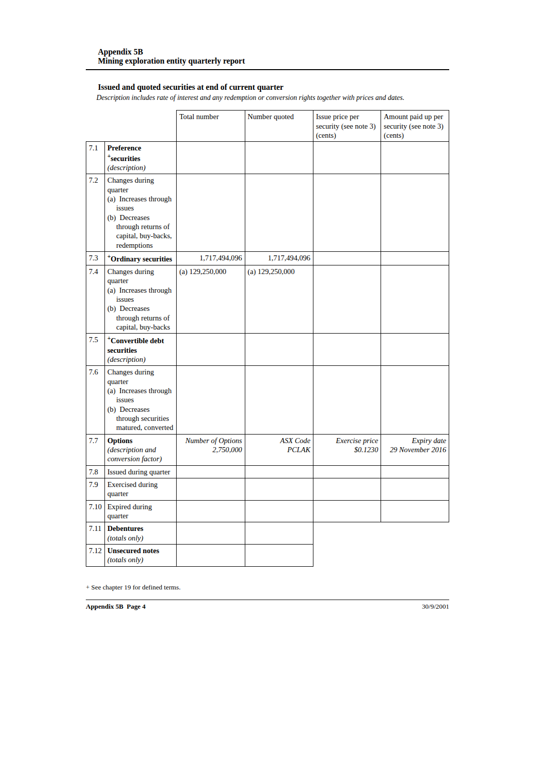Appendix 5B
Mining exploration entity quarterly report
Issued and quoted securities at end of current quarter
Description includes rate of interest and any redemption or conversion rights together with prices and dates.
| | | Total number | Number quoted | Issue price per security (see note 3) (cents) | Amount paid up per security (see note 3) (cents) |
| --- | --- | --- | --- | --- | --- |
| 7.1 | Preference + securities (description) | | | | |
| 7.2 | Changes during quarter (a) Increases through issues (b) Decreases through returns of capital, buy-backs, redemptions | | | | |
| 7.3 | + Ordinary securities | 1,717,494,096 | 1,717,494,096 | | |
| 7.4 | Changes during quarter (a) Increases through issues (b) Decreases through returns of capital, buy-backs | (a) 129,250,000 | (a) 129,250,000 | | |
| 7.5 | + Convertible debt securities (description) | | | | |
| 7.6 | Changes during quarter (a) Increases through issues (b) Decreases through securities matured, converted | | | | |
| 7.7 | Options (description and conversion factor) | Number of Options 2,750,000 | ASX Code PCLAK | Exercise price $0.1230 | Expiry date 29 November 2016 |
| 7.8 | Issued during quarter | | | | |
| 7.9 | Exercised during quarter | | | | |
| 7.10 | Expired during quarter | | | | |
| 7.11 | Debentures (totals only) | | | | |
| 7.12 | Unsecured notes (totals only) | | | | |
+ See chapter 19 for defined terms.
Appendix 5B Page 4 30/9/2001